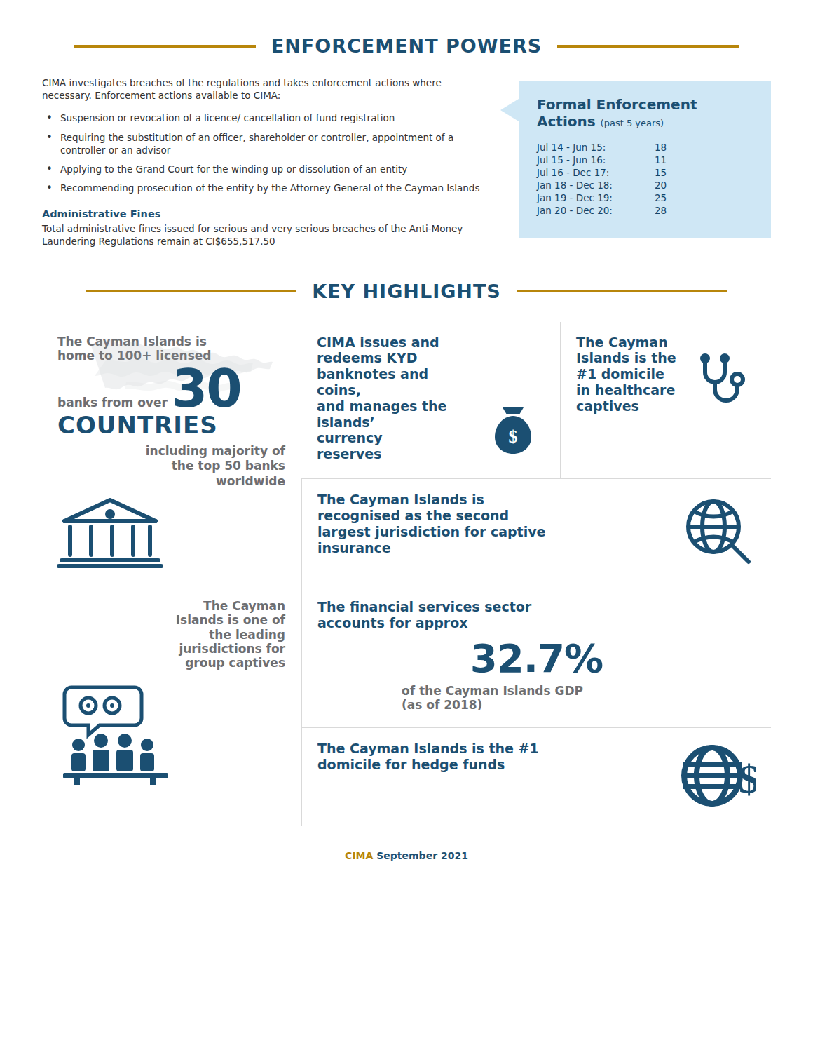ENFORCEMENT POWERS
CIMA investigates breaches of the regulations and takes enforcement actions where necessary. Enforcement actions available to CIMA:
Suspension or revocation of a licence/ cancellation of fund registration
Requiring the substitution of an officer, shareholder or controller, appointment of a controller or an advisor
Applying to the Grand Court for the winding up or dissolution of an entity
Recommending prosecution of the entity by the Attorney General of the Cayman Islands
Administrative Fines
Total administrative fines issued for serious and very serious breaches of the Anti-Money Laundering Regulations remain at CI$655,517.50
Formal Enforcement
Actions (past 5 years)
| Jul 14 - Jun 15: | 18 |
| Jul 15 - Jun 16: | 11 |
| Jul 16 - Dec 17: | 15 |
| Jan 18 - Dec 18: | 20 |
| Jan 19 - Dec 19: | 25 |
| Jan 20 - Dec 20: | 28 |
KEY HIGHLIGHTS
The Cayman Islands is
home to 100+ licensed
banks from over
30
COUNTRIES
including majority of
the top 50 banks
worldwide
CIMA issues and
redeems KYD
banknotes and coins,
and manages the
islands’
currency
reserves
$
The Cayman
Islands is the
#1 domicile
in healthcare
captives
The Cayman Islands is
recognised as the second
largest jurisdiction for captive
insurance
The Cayman
Islands is one of
the leading
jurisdictions for
group captives
The financial services sector
accounts for approx
32.7%
of the Cayman Islands GDP
(as of 2018)
The Cayman Islands is the #1
domicile for hedge funds
$
CIMA September 2021